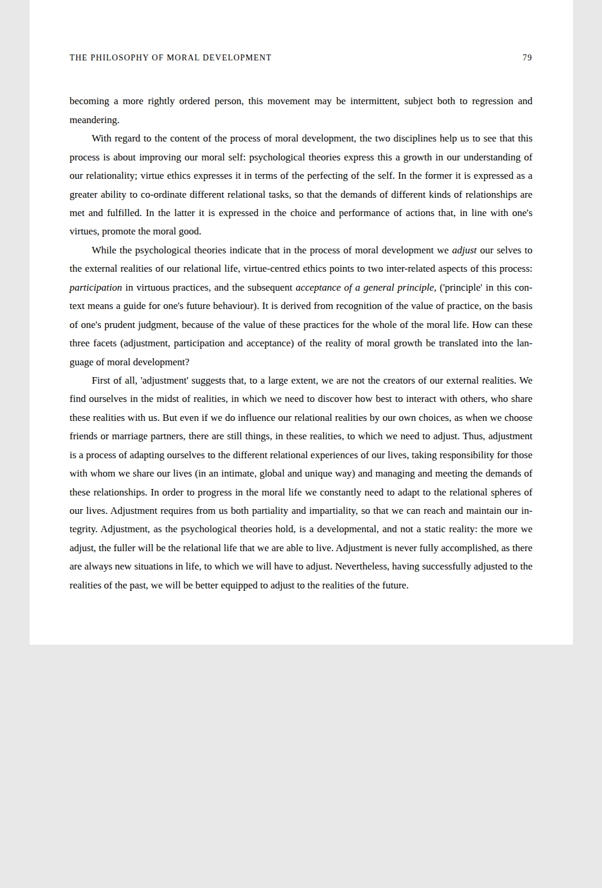The Philosophy of Moral Development 79
becoming a more rightly ordered person, this movement may be intermittent, subject both to regression and meandering.
With regard to the content of the process of moral development, the two disciplines help us to see that this process is about improving our moral self: psychological theories express this a growth in our understanding of our relationality; virtue ethics expresses it in terms of the perfecting of the self. In the former it is expressed as a greater ability to co-ordinate different relational tasks, so that the demands of different kinds of relationships are met and fulfilled. In the latter it is expressed in the choice and performance of actions that, in line with one's virtues, promote the moral good.
While the psychological theories indicate that in the process of moral development we adjust our selves to the external realities of our relational life, virtue-centred ethics points to two inter-related aspects of this process: participation in virtuous practices, and the subsequent acceptance of a general principle, ('principle' in this context means a guide for one's future behaviour). It is derived from recognition of the value of practice, on the basis of one's prudent judgment, because of the value of these practices for the whole of the moral life. How can these three facets (adjustment, participation and acceptance) of the reality of moral growth be translated into the language of moral development?
First of all, 'adjustment' suggests that, to a large extent, we are not the creators of our external realities. We find ourselves in the midst of realities, in which we need to discover how best to interact with others, who share these realities with us. But even if we do influence our relational realities by our own choices, as when we choose friends or marriage partners, there are still things, in these realities, to which we need to adjust. Thus, adjustment is a process of adapting ourselves to the different relational experiences of our lives, taking responsibility for those with whom we share our lives (in an intimate, global and unique way) and managing and meeting the demands of these relationships. In order to progress in the moral life we constantly need to adapt to the relational spheres of our lives. Adjustment requires from us both partiality and impartiality, so that we can reach and maintain our integrity. Adjustment, as the psychological theories hold, is a developmental, and not a static reality: the more we adjust, the fuller will be the relational life that we are able to live. Adjustment is never fully accomplished, as there are always new situations in life, to which we will have to adjust. Nevertheless, having successfully adjusted to the realities of the past, we will be better equipped to adjust to the realities of the future.